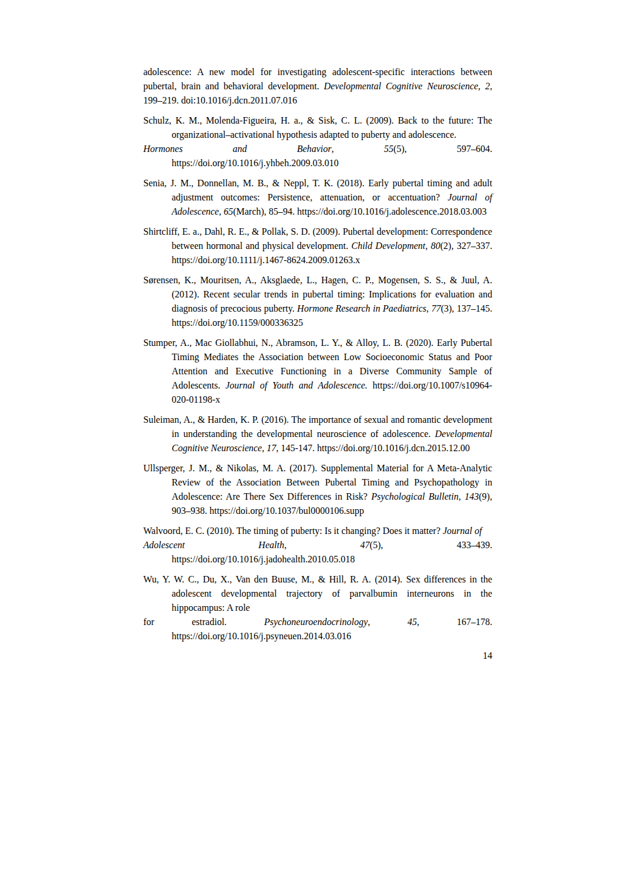adolescence: A new model for investigating adolescent-specific interactions between pubertal, brain and behavioral development. Developmental Cognitive Neuroscience, 2, 199–219. doi:10.1016/j.dcn.2011.07.016
Schulz, K. M., Molenda-Figueira, H. a., & Sisk, C. L. (2009). Back to the future: The organizational–activational hypothesis adapted to puberty and adolescence. Hormones and Behavior, 55(5), 597–604. https://doi.org/10.1016/j.yhbeh.2009.03.010
Senia, J. M., Donnellan, M. B., & Neppl, T. K. (2018). Early pubertal timing and adult adjustment outcomes: Persistence, attenuation, or accentuation? Journal of Adolescence, 65(March), 85–94. https://doi.org/10.1016/j.adolescence.2018.03.003
Shirtcliff, E. a., Dahl, R. E., & Pollak, S. D. (2009). Pubertal development: Correspondence between hormonal and physical development. Child Development, 80(2), 327–337. https://doi.org/10.1111/j.1467-8624.2009.01263.x
Sørensen, K., Mouritsen, A., Aksglaede, L., Hagen, C. P., Mogensen, S. S., & Juul, A. (2012). Recent secular trends in pubertal timing: Implications for evaluation and diagnosis of precocious puberty. Hormone Research in Paediatrics, 77(3), 137–145. https://doi.org/10.1159/000336325
Stumper, A., Mac Giollabhui, N., Abramson, L. Y., & Alloy, L. B. (2020). Early Pubertal Timing Mediates the Association between Low Socioeconomic Status and Poor Attention and Executive Functioning in a Diverse Community Sample of Adolescents. Journal of Youth and Adolescence. https://doi.org/10.1007/s10964-020-01198-x
Suleiman, A., & Harden, K. P. (2016). The importance of sexual and romantic development in understanding the developmental neuroscience of adolescence. Developmental Cognitive Neuroscience, 17, 145-147. https://doi.org/10.1016/j.dcn.2015.12.00
Ullsperger, J. M., & Nikolas, M. A. (2017). Supplemental Material for A Meta-Analytic Review of the Association Between Pubertal Timing and Psychopathology in Adolescence: Are There Sex Differences in Risk? Psychological Bulletin, 143(9), 903–938. https://doi.org/10.1037/bul0000106.supp
Walvoord, E. C. (2010). The timing of puberty: Is it changing? Does it matter? Journal of Adolescent Health, 47(5), 433–439. https://doi.org/10.1016/j.jadohealth.2010.05.018
Wu, Y. W. C., Du, X., Van den Buuse, M., & Hill, R. A. (2014). Sex differences in the adolescent developmental trajectory of parvalbumin interneurons in the hippocampus: A role for estradiol. Psychoneuroendocrinology, 45, 167–178. https://doi.org/10.1016/j.psyneuen.2014.03.016
14